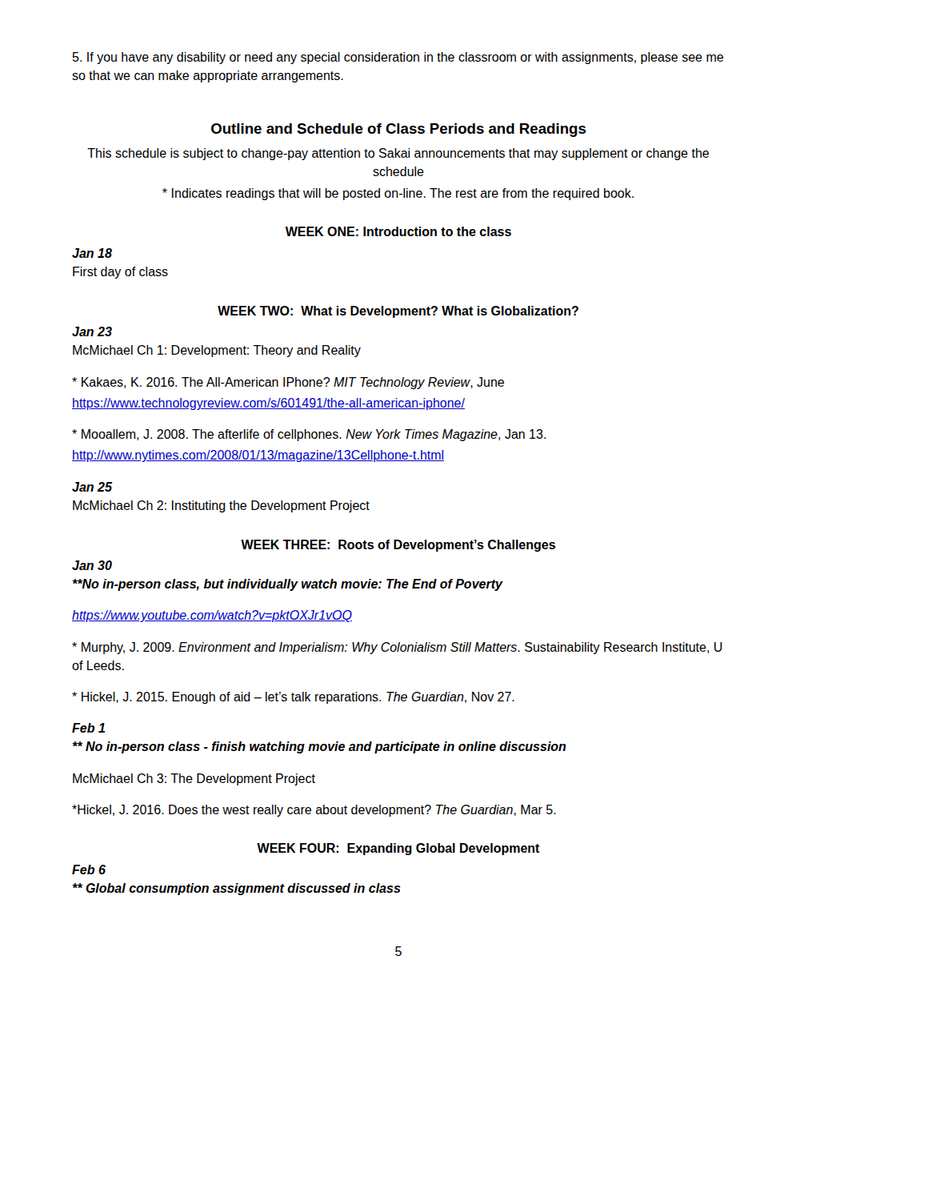5. If you have any disability or need any special consideration in the classroom or with assignments, please see me so that we can make appropriate arrangements.
Outline and Schedule of Class Periods and Readings
This schedule is subject to change-pay attention to Sakai announcements that may supplement or change the schedule
* Indicates readings that will be posted on-line. The rest are from the required book.
WEEK ONE: Introduction to the class
Jan 18
First day of class
WEEK TWO: What is Development? What is Globalization?
Jan 23
McMichael Ch 1: Development: Theory and Reality
* Kakaes, K. 2016. The All-American IPhone? MIT Technology Review, June
https://www.technologyreview.com/s/601491/the-all-american-iphone/
* Mooallem, J. 2008. The afterlife of cellphones. New York Times Magazine, Jan 13.
http://www.nytimes.com/2008/01/13/magazine/13Cellphone-t.html
Jan 25
McMichael Ch 2: Instituting the Development Project
WEEK THREE: Roots of Development’s Challenges
Jan 30
**No in-person class, but individually watch movie: The End of Poverty
https://www.youtube.com/watch?v=pktOXJr1vOQ
* Murphy, J. 2009. Environment and Imperialism: Why Colonialism Still Matters. Sustainability Research Institute, U of Leeds.
* Hickel, J. 2015. Enough of aid – let’s talk reparations. The Guardian, Nov 27.
Feb 1
** No in-person class - finish watching movie and participate in online discussion
McMichael Ch 3: The Development Project
*Hickel, J. 2016. Does the west really care about development? The Guardian, Mar 5.
WEEK FOUR: Expanding Global Development
Feb 6
** Global consumption assignment discussed in class
5